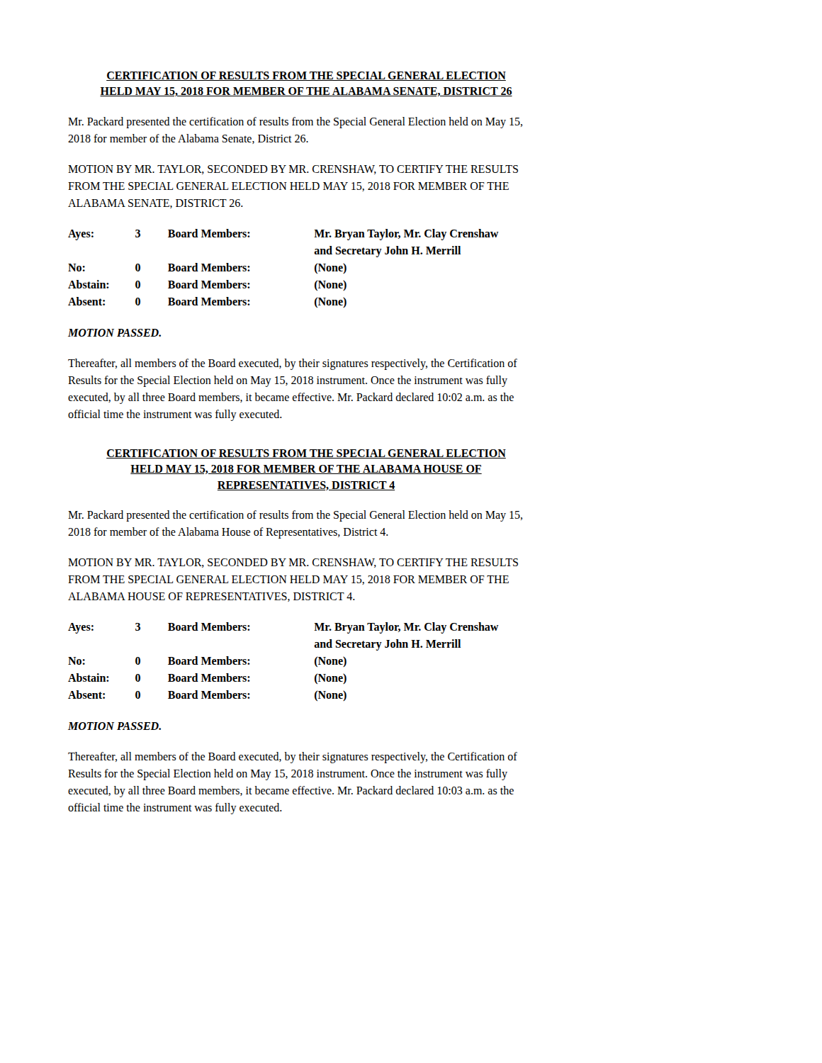CERTIFICATION OF RESULTS FROM THE SPECIAL GENERAL ELECTION
HELD MAY 15, 2018 FOR MEMBER OF THE ALABAMA SENATE, DISTRICT 26
Mr. Packard presented the certification of results from the Special General Election held on May 15, 2018 for member of the Alabama Senate, District 26.
MOTION BY MR. TAYLOR, SECONDED BY MR. CRENSHAW, TO CERTIFY THE RESULTS FROM THE SPECIAL GENERAL ELECTION HELD MAY 15, 2018 FOR MEMBER OF THE ALABAMA SENATE, DISTRICT 26.
| Ayes: | 3 | Board Members: | Mr. Bryan Taylor, Mr. Clay Crenshaw and Secretary John H. Merrill |
| No: | 0 | Board Members: | (None) |
| Abstain: | 0 | Board Members: | (None) |
| Absent: | 0 | Board Members: | (None) |
MOTION PASSED.
Thereafter, all members of the Board executed, by their signatures respectively, the Certification of Results for the Special Election held on May 15, 2018 instrument. Once the instrument was fully executed, by all three Board members, it became effective. Mr. Packard declared 10:02 a.m. as the official time the instrument was fully executed.
CERTIFICATION OF RESULTS FROM THE SPECIAL GENERAL ELECTION
HELD MAY 15, 2018 FOR MEMBER OF THE ALABAMA HOUSE OF
REPRESENTATIVES, DISTRICT 4
Mr. Packard presented the certification of results from the Special General Election held on May 15, 2018 for member of the Alabama House of Representatives, District 4.
MOTION BY MR. TAYLOR, SECONDED BY MR. CRENSHAW, TO CERTIFY THE RESULTS FROM THE SPECIAL GENERAL ELECTION HELD MAY 15, 2018 FOR MEMBER OF THE ALABAMA HOUSE OF REPRESENTATIVES, DISTRICT 4.
| Ayes: | 3 | Board Members: | Mr. Bryan Taylor, Mr. Clay Crenshaw and Secretary John H. Merrill |
| No: | 0 | Board Members: | (None) |
| Abstain: | 0 | Board Members: | (None) |
| Absent: | 0 | Board Members: | (None) |
MOTION PASSED.
Thereafter, all members of the Board executed, by their signatures respectively, the Certification of Results for the Special Election held on May 15, 2018 instrument. Once the instrument was fully executed, by all three Board members, it became effective. Mr. Packard declared 10:03 a.m. as the official time the instrument was fully executed.